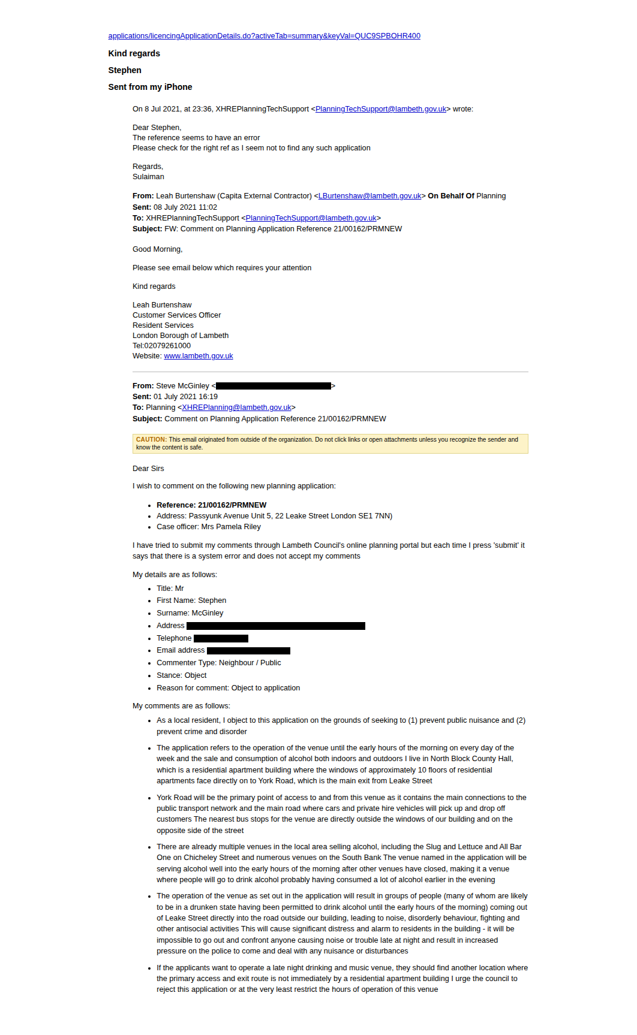applications/licencingApplicationDetails.do?activeTab=summary&keyVal=QUC9SPBOHR400
Kind regards
Stephen
Sent from my iPhone
On 8 Jul 2021, at 23:36, XHREPlanningTechSupport <PlanningTechSupport@lambeth.gov.uk> wrote:
Dear Stephen,
The reference seems to have an error
Please check for the right ref as I seem not to find any such application
Regards,
Sulaiman
From: Leah Burtenshaw (Capita External Contractor) <LBurtenshaw@lambeth.gov.uk> On Behalf Of Planning
Sent: 08 July 2021 11:02
To: XHREPlanningTechSupport <PlanningTechSupport@lambeth.gov.uk>
Subject: FW: Comment on Planning Application Reference 21/00162/PRMNEW
Good Morning,
Please see email below which requires your attention
Kind regards
Leah Burtenshaw
Customer Services Officer
Resident Services
London Borough of Lambeth
Tel:02079261000
Website: www.lambeth.gov.uk
From: Steve McGinley < >
Sent: 01 July 2021 16:19
To: Planning <XHREPlanning@lambeth.gov.uk>
Subject: Comment on Planning Application Reference 21/00162/PRMNEW
CAUTION: This email originated from outside of the organization. Do not click links or open attachments unless you recognize the sender and know the content is safe.
Dear Sirs
I wish to comment on the following new planning application:
Reference: 21/00162/PRMNEW
Address: Passyunk Avenue Unit 5, 22 Leake Street London SE1 7NN)
Case officer: Mrs Pamela Riley
I have tried to submit my comments through Lambeth Council's online planning portal but each time I press 'submit' it says that there is a system error and does not accept my comments
My details are as follows:
Title: Mr
First Name: Stephen
Surname: McGinley
Address
Telephone
Email address
Commenter Type: Neighbour / Public
Stance: Object
Reason for comment: Object to application
My comments are as follows:
As a local resident, I object to this application on the grounds of seeking to (1) prevent public nuisance and (2) prevent crime and disorder
The application refers to the operation of the venue until the early hours of the morning on every day of the week and the sale and consumption of alcohol both indoors and outdoors I live in North Block County Hall, which is a residential apartment building where the windows of approximately 10 floors of residential apartments face directly on to York Road, which is the main exit from Leake Street
York Road will be the primary point of access to and from this venue as it contains the main connections to the public transport network and the main road where cars and private hire vehicles will pick up and drop off customers The nearest bus stops for the venue are directly outside the windows of our building and on the opposite side of the street
There are already multiple venues in the local area selling alcohol, including the Slug and Lettuce and All Bar One on Chicheley Street and numerous venues on the South Bank The venue named in the application will be serving alcohol well into the early hours of the morning after other venues have closed, making it a venue where people will go to drink alcohol probably having consumed a lot of alcohol earlier in the evening
The operation of the venue as set out in the application will result in groups of people (many of whom are likely to be in a drunken state having been permitted to drink alcohol until the early hours of the morning) coming out of Leake Street directly into the road outside our building, leading to noise, disorderly behaviour, fighting and other antisocial activities This will cause significant distress and alarm to residents in the building - it will be impossible to go out and confront anyone causing noise or trouble late at night and result in increased pressure on the police to come and deal with any nuisance or disturbances
If the applicants want to operate a late night drinking and music venue, they should find another location where the primary access and exit route is not immediately by a residential apartment building I urge the council to reject this application or at the very least restrict the hours of operation of this venue